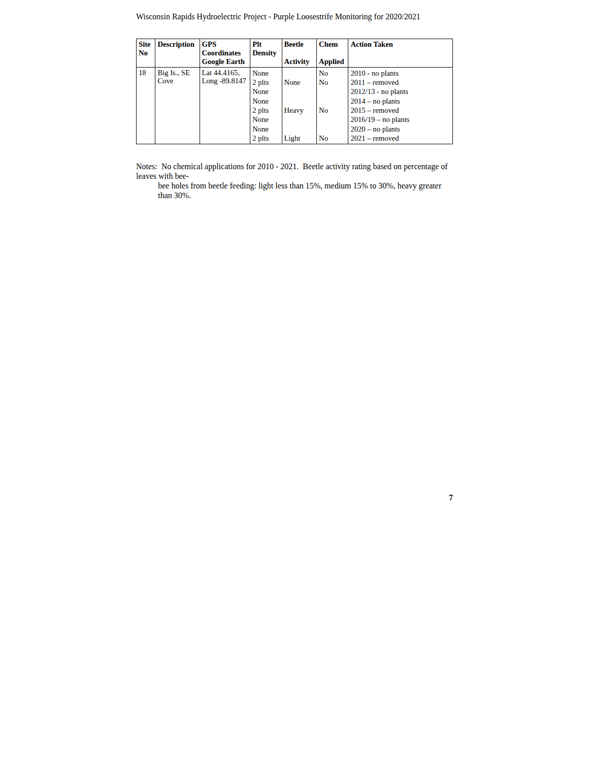Wisconsin Rapids Hydroelectric Project - Purple Loosestrife Monitoring for 2020/2021
| Site No | Description | GPS Coordinates Google Earth | Plt Density | Beetle Activity | Chem Applied | Action Taken |
| --- | --- | --- | --- | --- | --- | --- |
| 18 | Big Is., SE Cove | Lat 44.4165, Long -89.8147 | None 2 plts None None 2 plts None None 2 plts | None Heavy Light | No No No No | 2010 - no plants 2011 – removed 2012/13 - no plants 2014 – no plants 2015 – removed 2016/19 – no plants 2020 – no plants 2021 – removed |
Notes: No chemical applications for 2010 - 2021. Beetle activity rating based on percentage of leaves with bee- bee holes from beetle feeding: light less than 15%, medium 15% to 30%, heavy greater than 30%.
7